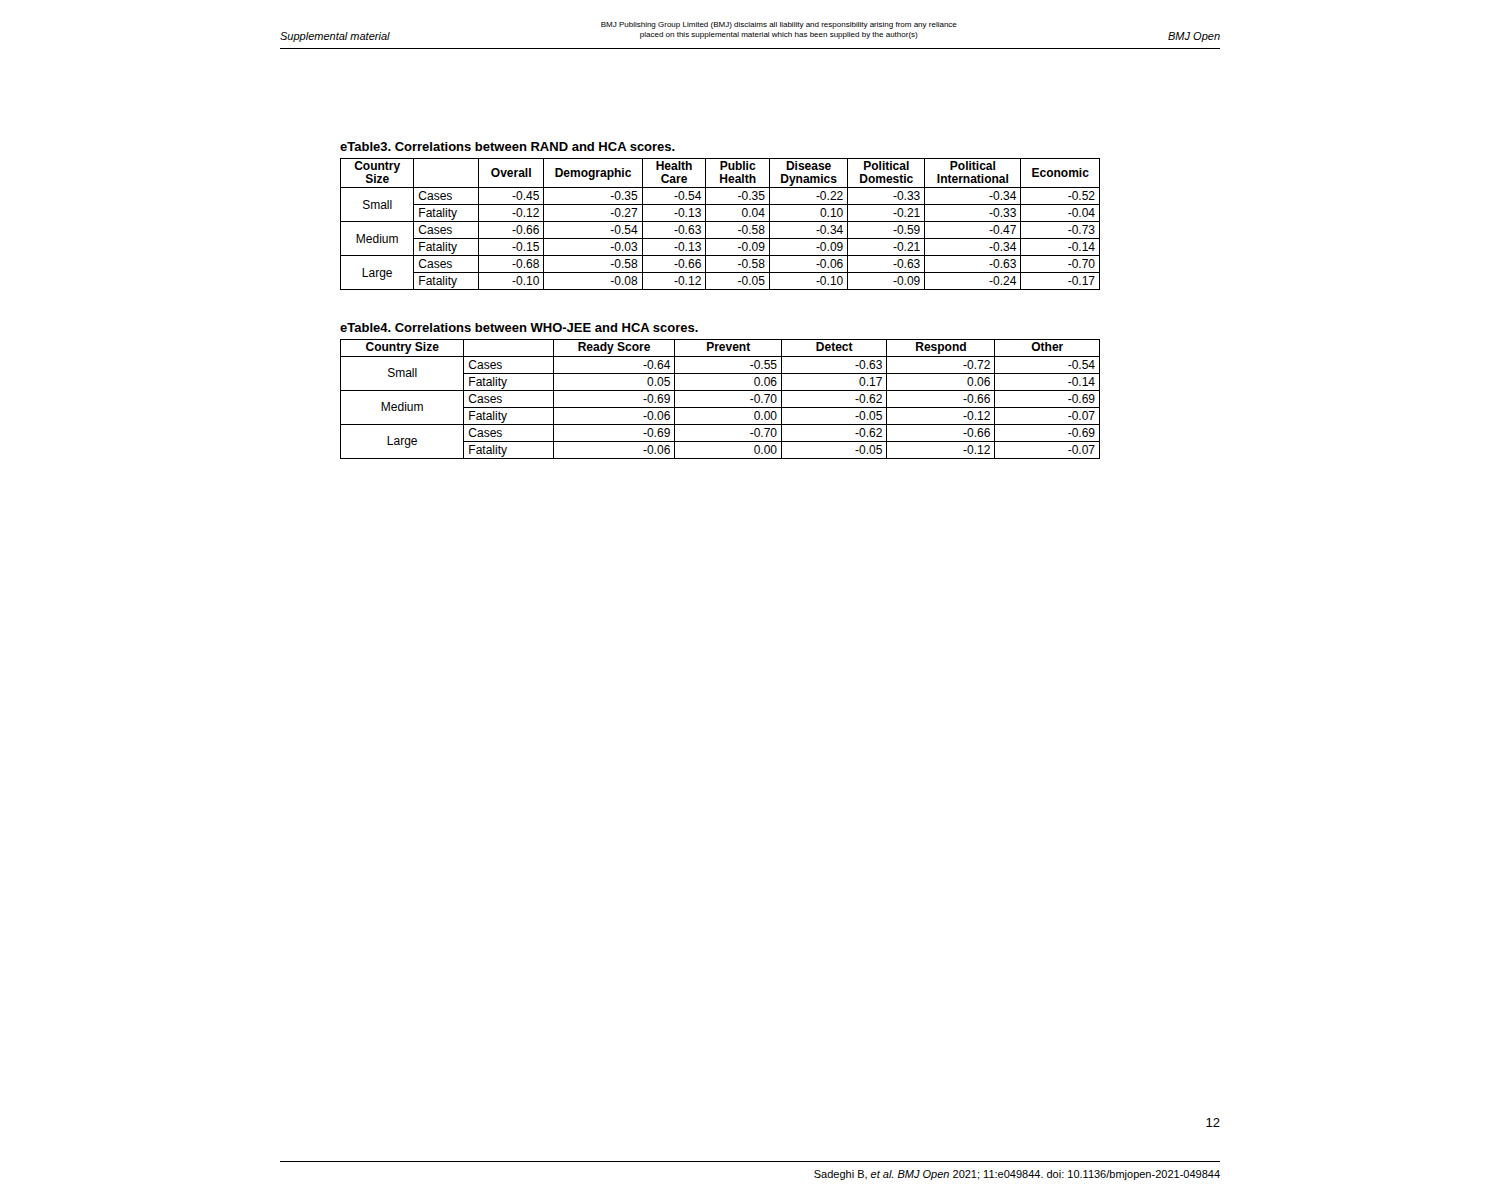Supplemental material
BMJ Publishing Group Limited (BMJ) disclaims all liability and responsibility arising from any reliance
placed on this supplemental material which has been supplied by the author(s)
BMJ Open
eTable3. Correlations between RAND and HCA scores.
| Country Size | | Overall | Demographic | Health Care | Public Health | Disease Dynamics | Political Domestic | Political International | Economic |
| --- | --- | --- | --- | --- | --- | --- | --- | --- | --- |
| Small | Cases | -0.45 | -0.35 | -0.54 | -0.35 | -0.22 | -0.33 | -0.34 | -0.52 |
| Fatality | -0.12 | -0.27 | -0.13 | 0.04 | 0.10 | -0.21 | -0.33 | -0.04 |
| Medium | Cases | -0.66 | -0.54 | -0.63 | -0.58 | -0.34 | -0.59 | -0.47 | -0.73 |
| Fatality | -0.15 | -0.03 | -0.13 | -0.09 | -0.09 | -0.21 | -0.34 | -0.14 |
| Large | Cases | -0.68 | -0.58 | -0.66 | -0.58 | -0.06 | -0.63 | -0.63 | -0.70 |
| Fatality | -0.10 | -0.08 | -0.12 | -0.05 | -0.10 | -0.09 | -0.24 | -0.17 |
eTable4. Correlations between WHO-JEE and HCA scores.
| Country Size | | Ready Score | Prevent | Detect | Respond | Other |
| --- | --- | --- | --- | --- | --- | --- |
| Small | Cases | -0.64 | -0.55 | -0.63 | -0.72 | -0.54 |
| Fatality | 0.05 | 0.06 | 0.17 | 0.06 | -0.14 |
| Medium | Cases | -0.69 | -0.70 | -0.62 | -0.66 | -0.69 |
| Fatality | -0.06 | 0.00 | -0.05 | -0.12 | -0.07 |
| Large | Cases | -0.69 | -0.70 | -0.62 | -0.66 | -0.69 |
| Fatality | -0.06 | 0.00 | -0.05 | -0.12 | -0.07 |
12
Sadeghi B, et al. BMJ Open 2021; 11:e049844. doi: 10.1136/bmjopen-2021-049844